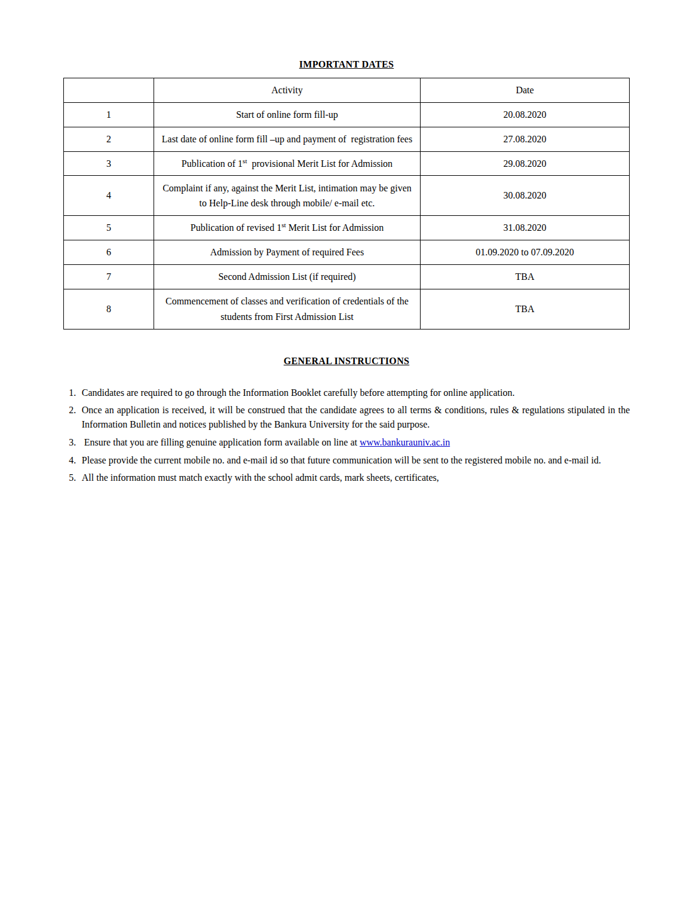IMPORTANT DATES
| | Activity | Date |
| 1 | Start of online form fill-up | 20.08.2020 |
| 2 | Last date of online form fill –up and payment of registration fees | 27.08.2020 |
| 3 | Publication of 1 st provisional Merit List for Admission | 29.08.2020 |
| 4 | Complaint if any, against the Merit List, intimation may be given to Help-Line desk through mobile/ e-mail etc. | 30.08.2020 |
| 5 | Publication of revised 1 st Merit List for Admission | 31.08.2020 |
| 6 | Admission by Payment of required Fees | 01.09.2020 to 07.09.2020 |
| 7 | Second Admission List (if required) | TBA |
| 8 | Commencement of classes and verification of credentials of the students from First Admission List | TBA |
GENERAL INSTRUCTIONS
Candidates are required to go through the Information Booklet carefully before attempting for online application.
Once an application is received, it will be construed that the candidate agrees to all terms & conditions, rules & regulations stipulated in the Information Bulletin and notices published by the Bankura University for the said purpose.
Ensure that you are filling genuine application form available on line at www.bankurauniv.ac.in
Please provide the current mobile no. and e-mail id so that future communication will be sent to the registered mobile no. and e-mail id.
All the information must match exactly with the school admit cards, mark sheets, certificates,